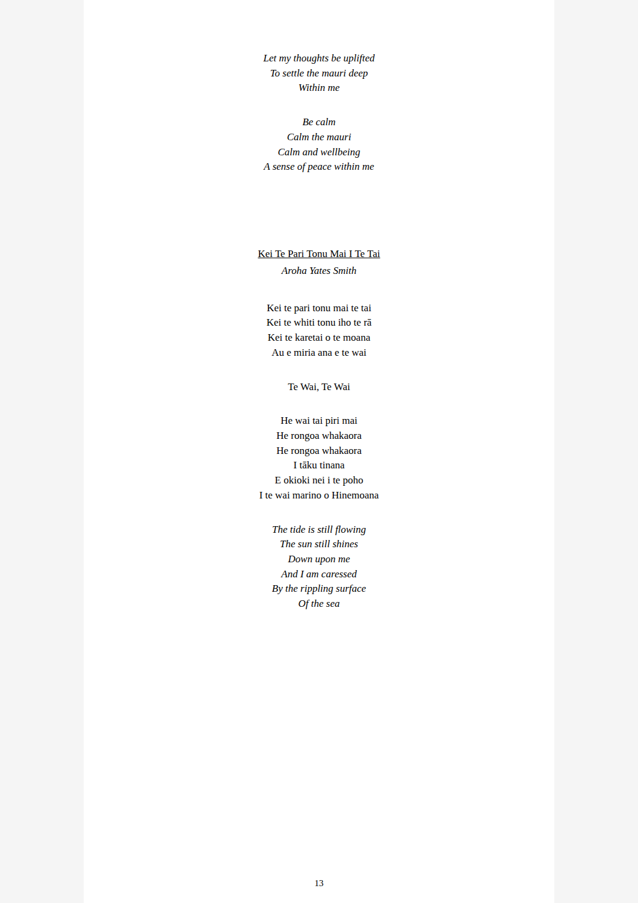Let my thoughts be uplifted
To settle the mauri deep
Within me
Be calm
Calm the mauri
Calm and wellbeing
A sense of peace within me
Kei Te Pari Tonu Mai I Te Tai
Aroha Yates Smith
Kei te pari tonu mai te tai
Kei te whiti tonu iho te rā
Kei te karetai o te moana
Au e miria ana e te wai
Te Wai, Te Wai
He wai tai piri mai
He rongoa whakaora
He rongoa whakaora
I tāku tinana
E okioki nei i te poho
I te wai marino o Hinemoana
The tide is still flowing
The sun still shines
Down upon me
And I am caressed
By the rippling surface
Of the sea
13